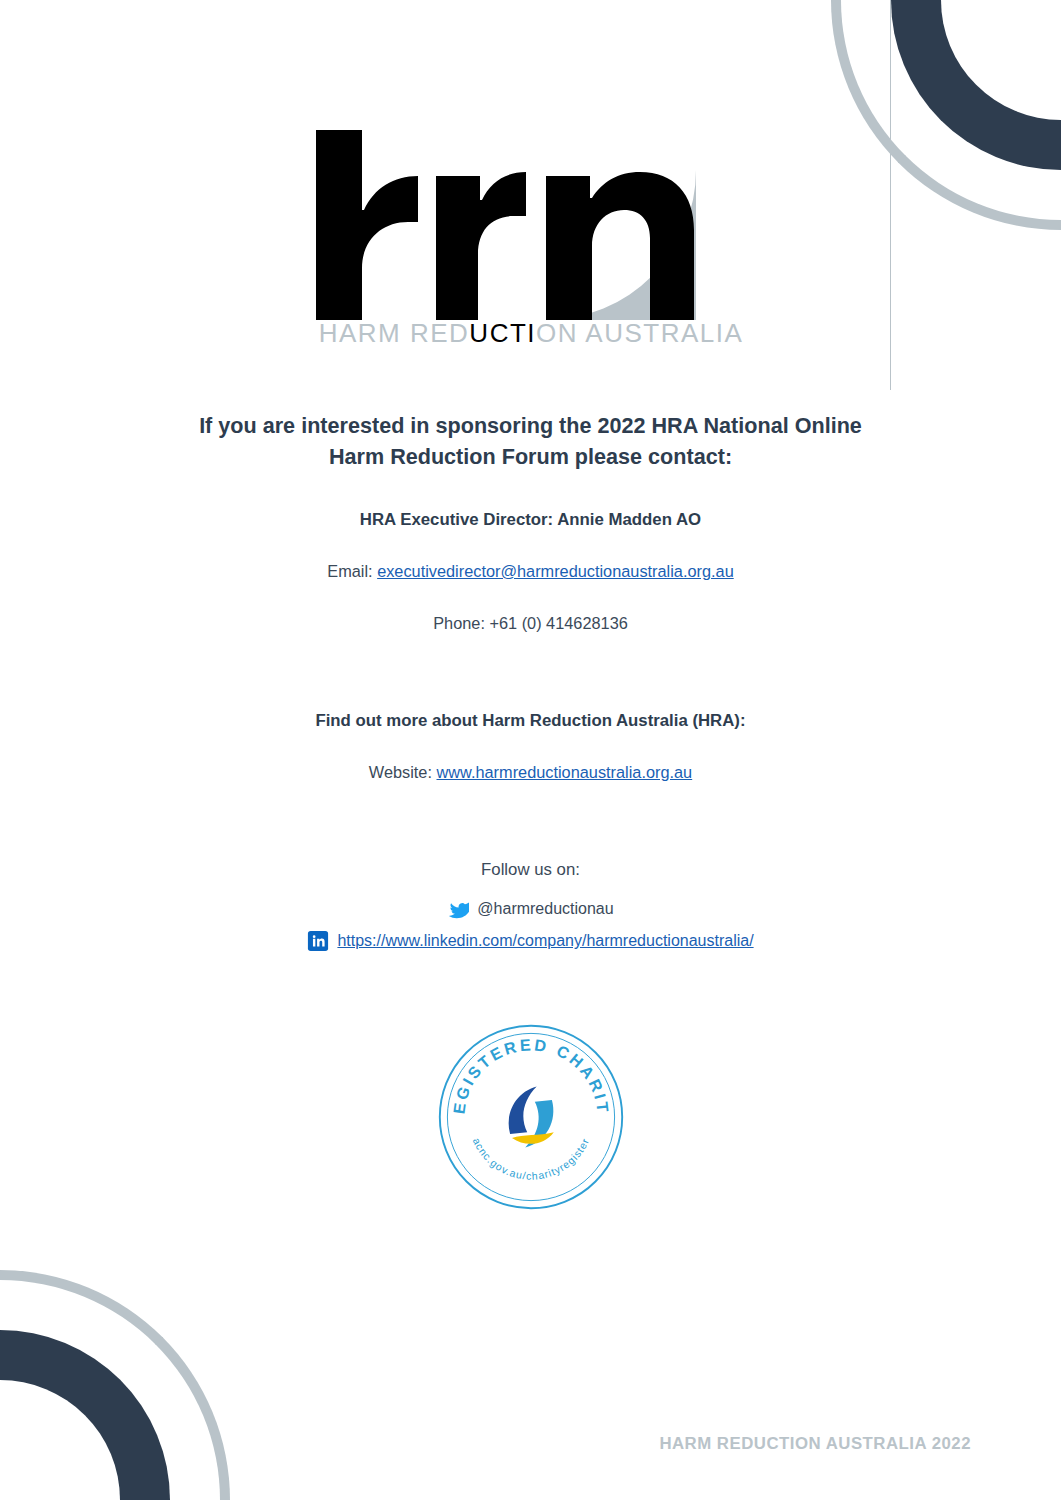HARM REDUCTION AUSTRALIA
If you are interested in sponsoring the 2022 HRA National Online
Harm Reduction Forum please contact:
HRA Executive Director: Annie Madden AO
Email: executivedirector@harmreductionaustralia.org.au
Phone: +61 (0) 414628136
Find out more about Harm Reduction Australia (HRA):
Website: www.harmreductionaustralia.org.au
Follow us on:
@harmreductionau
https://www.linkedin.com/company/harmreductionaustralia/
REGISTERED CHARITY acnc.gov.au/charityregister
HARM REDUCTION AUSTRALIA 2022